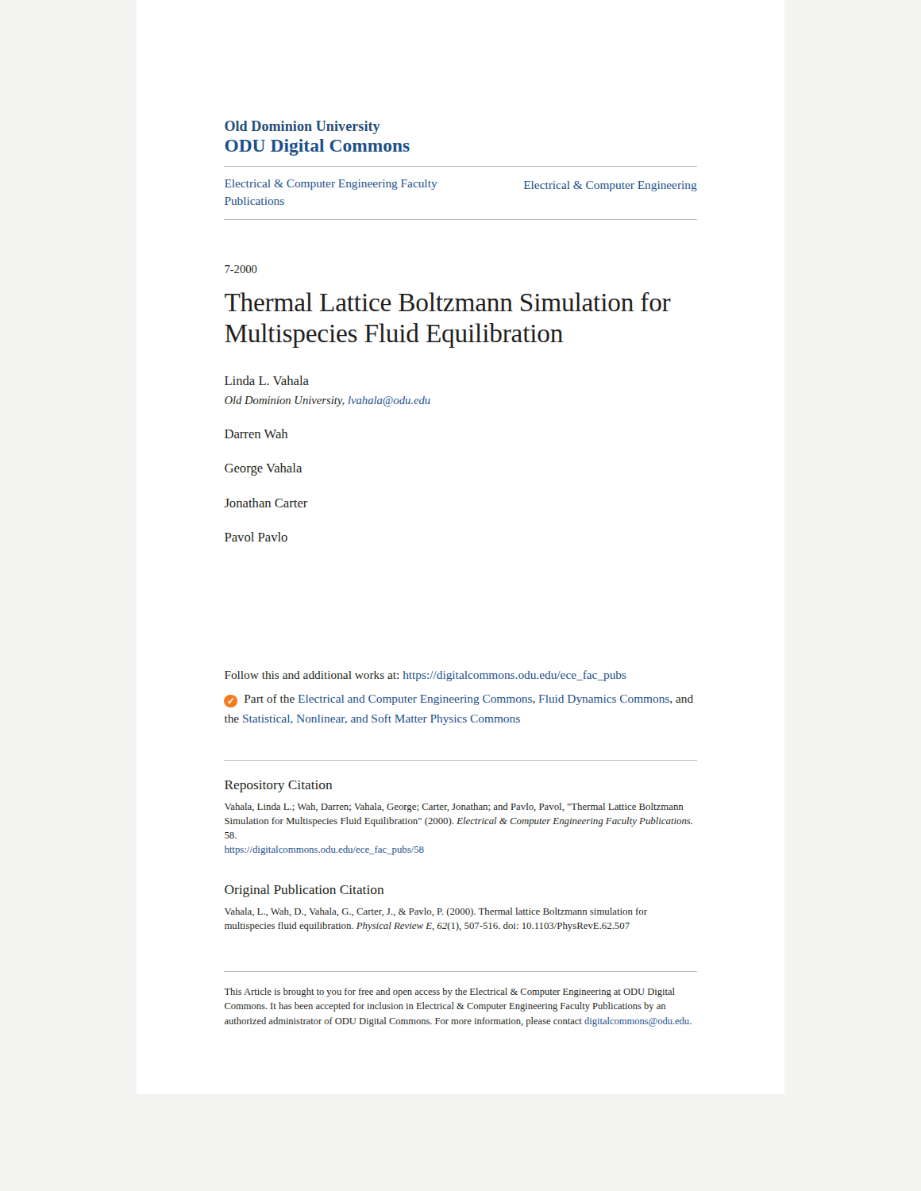Old Dominion University
ODU Digital Commons
Electrical & Computer Engineering Faculty Publications
Electrical & Computer Engineering
7-2000
Thermal Lattice Boltzmann Simulation for Multispecies Fluid Equilibration
Linda L. Vahala Old Dominion University, lvahala@odu.edu
Darren Wah
George Vahala
Jonathan Carter
Pavol Pavlo
Follow this and additional works at: https://digitalcommons.odu.edu/ece_fac_pubs
✓ Part of the Electrical and Computer Engineering Commons, Fluid Dynamics Commons, and the Statistical, Nonlinear, and Soft Matter Physics Commons
Repository Citation
Vahala, Linda L.; Wah, Darren; Vahala, George; Carter, Jonathan; and Pavlo, Pavol, "Thermal Lattice Boltzmann Simulation for Multispecies Fluid Equilibration" (2000). Electrical & Computer Engineering Faculty Publications. 58.
https://digitalcommons.odu.edu/ece_fac_pubs/58
Original Publication Citation
Vahala, L., Wah, D., Vahala, G., Carter, J., & Pavlo, P. (2000). Thermal lattice Boltzmann simulation for multispecies fluid equilibration. Physical Review E, 62(1), 507-516. doi: 10.1103/PhysRevE.62.507
This Article is brought to you for free and open access by the Electrical & Computer Engineering at ODU Digital Commons. It has been accepted for inclusion in Electrical & Computer Engineering Faculty Publications by an authorized administrator of ODU Digital Commons. For more information, please contact digitalcommons@odu.edu.